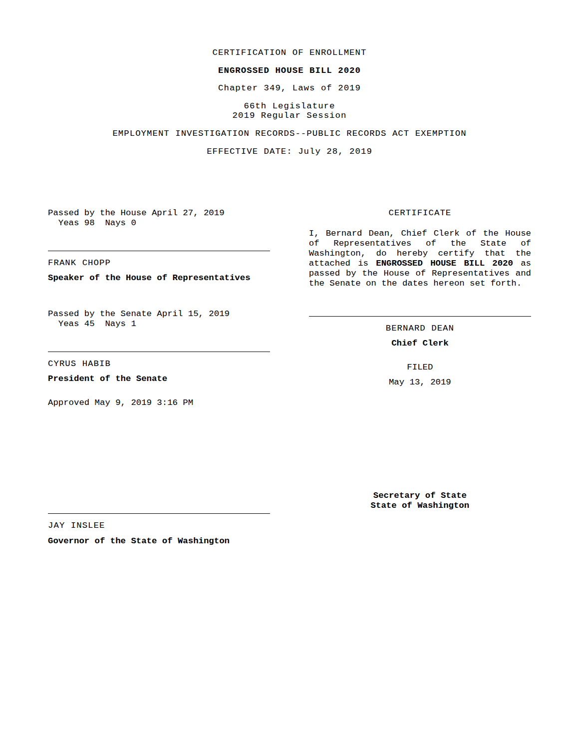CERTIFICATION OF ENROLLMENT
ENGROSSED HOUSE BILL 2020
Chapter 349, Laws of 2019
66th Legislature
2019 Regular Session
EMPLOYMENT INVESTIGATION RECORDS--PUBLIC RECORDS ACT EXEMPTION
EFFECTIVE DATE: July 28, 2019
Passed by the House April 27, 2019
Yeas 98 Nays 0
FRANK CHOPP
Speaker of the House of Representatives
Passed by the Senate April 15, 2019
Yeas 45 Nays 1
CYRUS HABIB
President of the Senate
Approved May 9, 2019 3:16 PM
CERTIFICATE
I, Bernard Dean, Chief Clerk of the House of Representatives of the State of Washington, do hereby certify that the attached is ENGROSSED HOUSE BILL 2020 as passed by the House of Representatives and the Senate on the dates hereon set forth.
BERNARD DEAN
Chief Clerk
FILED
May 13, 2019
JAY INSLEE
Governor of the State of Washington
Secretary of State
State of Washington